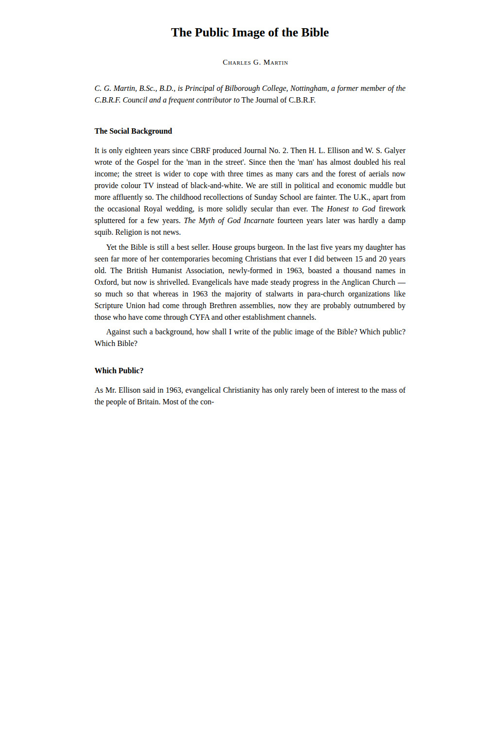The Public Image of the Bible
Charles G. Martin
C. G. Martin, B.Sc., B.D., is Principal of Bilborough College, Nottingham, a former member of the C.B.R.F. Council and a frequent contributor to The Journal of C.B.R.F.
The Social Background
It is only eighteen years since CBRF produced Journal No. 2. Then H. L. Ellison and W. S. Galyer wrote of the Gospel for the 'man in the street'. Since then the 'man' has almost doubled his real income; the street is wider to cope with three times as many cars and the forest of aerials now provide colour TV instead of black-and-white. We are still in political and economic muddle but more affluently so. The childhood recollections of Sunday School are fainter. The U.K., apart from the occasional Royal wedding, is more solidly secular than ever. The Honest to God firework spluttered for a few years. The Myth of God Incarnate fourteen years later was hardly a damp squib. Religion is not news.
Yet the Bible is still a best seller. House groups burgeon. In the last five years my daughter has seen far more of her contemporaries becoming Christians that ever I did between 15 and 20 years old. The British Humanist Association, newly-formed in 1963, boasted a thousand names in Oxford, but now is shrivelled. Evangelicals have made steady progress in the Anglican Church — so much so that whereas in 1963 the majority of stalwarts in para-church organizations like Scripture Union had come through Brethren assemblies, now they are probably outnumbered by those who have come through CYFA and other establishment channels.
Against such a background, how shall I write of the public image of the Bible? Which public? Which Bible?
Which Public?
As Mr. Ellison said in 1963, evangelical Christianity has only rarely been of interest to the mass of the people of Britain. Most of the con-